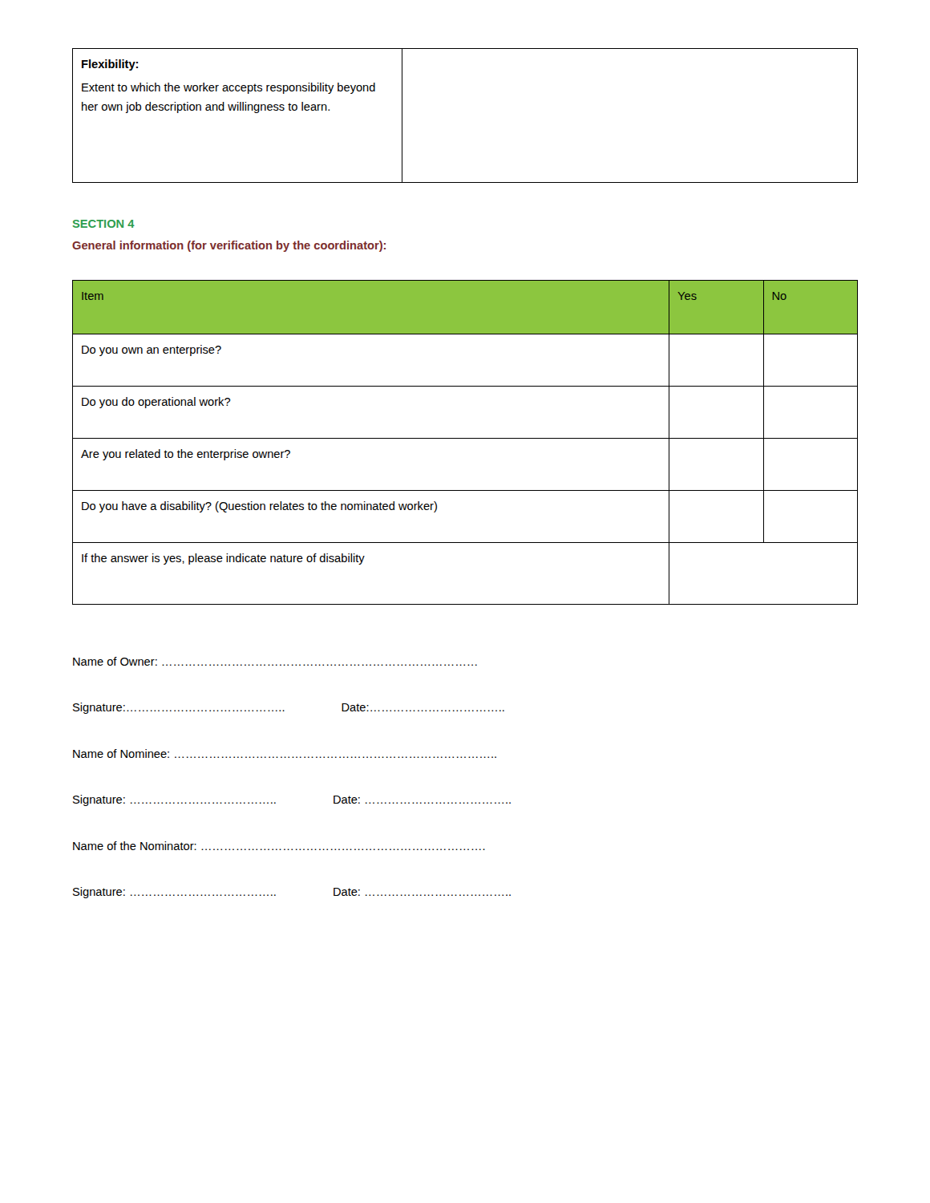| Flexibility: Extent to which the worker accepts responsibility beyond her own job description and willingness to learn. | |
SECTION 4
General information (for verification by the coordinator):
| Item | Yes | No |
| --- | --- | --- |
| Do you own an enterprise? | | |
| Do you do operational work? | | |
| Are you related to the enterprise owner? | | |
| Do you have a disability? (Question relates to the nominated worker) | | |
| If the answer is yes, please indicate nature of disability | |
Name of Owner: ………………………………………………………………………
Signature:………………………………….. Date:……………………………..
Name of Nominee: ………………………………………………………………………..
Signature: ……………………………….. Date: ………………………………..
Name of the Nominator: ……………………………………………………………….
Signature: ……………………………….. Date: ………………………………..